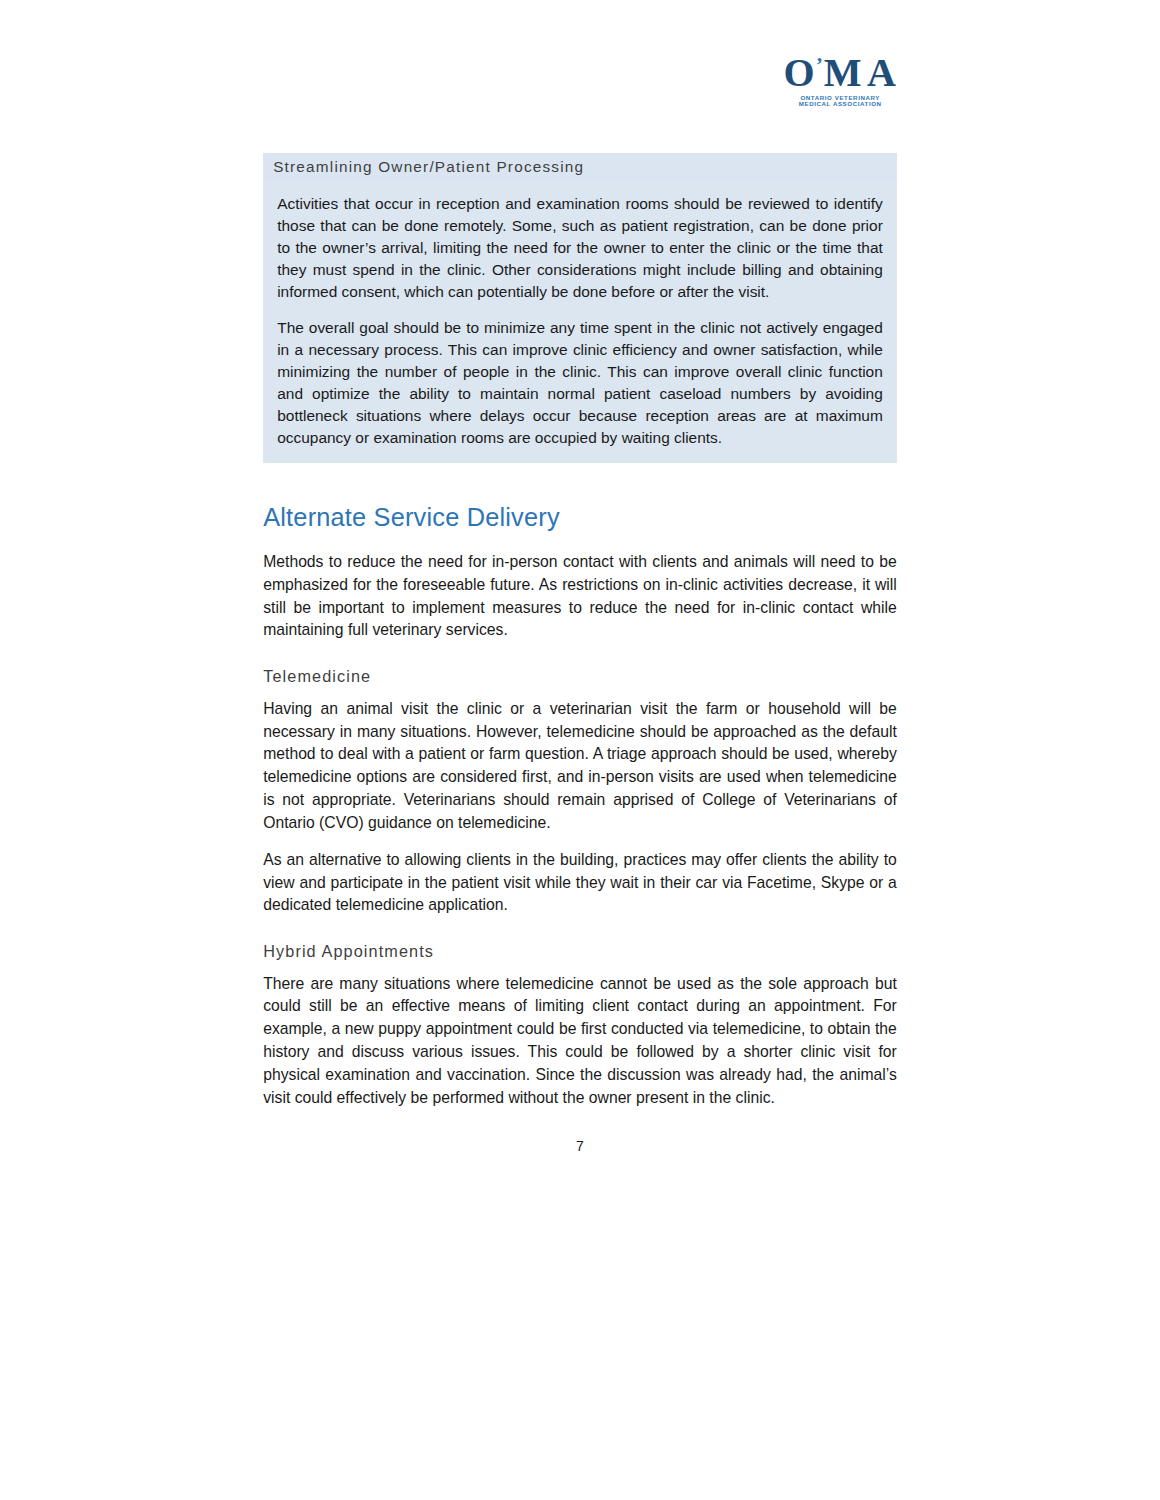O’M A
Ontario Veterinary
Medical Association
Streamlining Owner/Patient Processing
Activities that occur in reception and examination rooms should be reviewed to identify those that can be done remotely. Some, such as patient registration, can be done prior to the owner’s arrival, limiting the need for the owner to enter the clinic or the time that they must spend in the clinic. Other considerations might include billing and obtaining informed consent, which can potentially be done before or after the visit.
The overall goal should be to minimize any time spent in the clinic not actively engaged in a necessary process. This can improve clinic efficiency and owner satisfaction, while minimizing the number of people in the clinic. This can improve overall clinic function and optimize the ability to maintain normal patient caseload numbers by avoiding bottleneck situations where delays occur because reception areas are at maximum occupancy or examination rooms are occupied by waiting clients.
Alternate Service Delivery
Methods to reduce the need for in-person contact with clients and animals will need to be emphasized for the foreseeable future. As restrictions on in-clinic activities decrease, it will still be important to implement measures to reduce the need for in-clinic contact while maintaining full veterinary services.
Telemedicine
Having an animal visit the clinic or a veterinarian visit the farm or household will be necessary in many situations. However, telemedicine should be approached as the default method to deal with a patient or farm question. A triage approach should be used, whereby telemedicine options are considered first, and in-person visits are used when telemedicine is not appropriate. Veterinarians should remain apprised of College of Veterinarians of Ontario (CVO) guidance on telemedicine.
As an alternative to allowing clients in the building, practices may offer clients the ability to view and participate in the patient visit while they wait in their car via Facetime, Skype or a dedicated telemedicine application.
Hybrid Appointments
There are many situations where telemedicine cannot be used as the sole approach but could still be an effective means of limiting client contact during an appointment. For example, a new puppy appointment could be first conducted via telemedicine, to obtain the history and discuss various issues. This could be followed by a shorter clinic visit for physical examination and vaccination. Since the discussion was already had, the animal’s visit could effectively be performed without the owner present in the clinic.
7